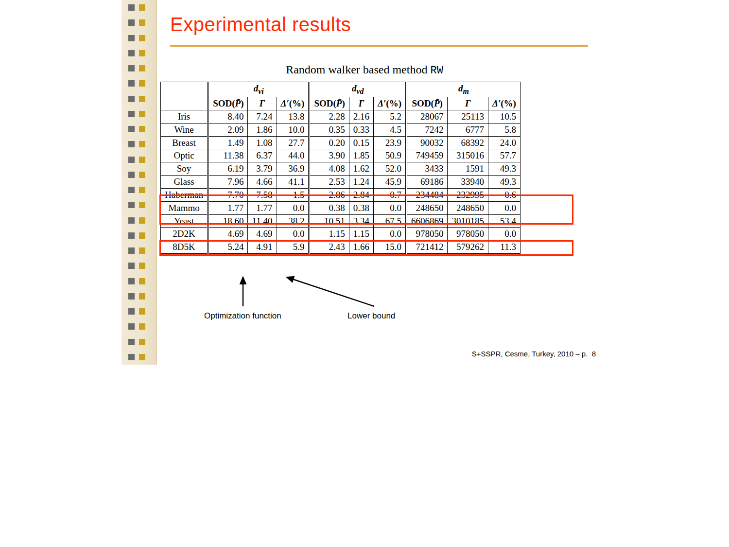Experimental results
Random walker based method RW
| | d vi | d vd | d m |
| --- | --- | --- | --- |
| SOD( P̃ ) | Γ | Δ′ (%) | SOD( P̃ ) | Γ | Δ′ (%) | SOD( P̃ ) | Γ | Δ′ (%) |
| Iris | 8.40 | 7.24 | 13.8 | 2.28 | 2.16 | 5.2 | 28067 | 25113 | 10.5 |
| Wine | 2.09 | 1.86 | 10.0 | 0.35 | 0.33 | 4.5 | 7242 | 6777 | 5.8 |
| Breast | 1.49 | 1.08 | 27.7 | 0.20 | 0.15 | 23.9 | 90032 | 68392 | 24.0 |
| Optic | 11.38 | 6.37 | 44.0 | 3.90 | 1.85 | 50.9 | 749459 | 315016 | 57.7 |
| Soy | 6.19 | 3.79 | 36.9 | 4.08 | 1.62 | 52.0 | 3433 | 1591 | 49.3 |
| Glass | 7.96 | 4.66 | 41.1 | 2.53 | 1.24 | 45.9 | 69186 | 33940 | 49.3 |
| Haberman | 7.70 | 7.58 | 1.5 | 2.86 | 2.84 | 0.7 | 234484 | 232995 | 0.6 |
| Mammo | 1.77 | 1.77 | 0.0 | 0.38 | 0.38 | 0.0 | 248650 | 248650 | 0.0 |
| Yeast | 18.60 | 11.40 | 38.2 | 10.51 | 3.34 | 67.5 | 6606869 | 3010185 | 53.4 |
| 2D2K | 4.69 | 4.69 | 0.0 | 1.15 | 1.15 | 0.0 | 978050 | 978050 | 0.0 |
| 8D5K | 5.24 | 4.91 | 5.9 | 2.43 | 1.66 | 15.0 | 721412 | 579262 | 11.3 |
Optimization function
Lower bound
S+SSPR, Cesme, Turkey, 2010 – p. 8